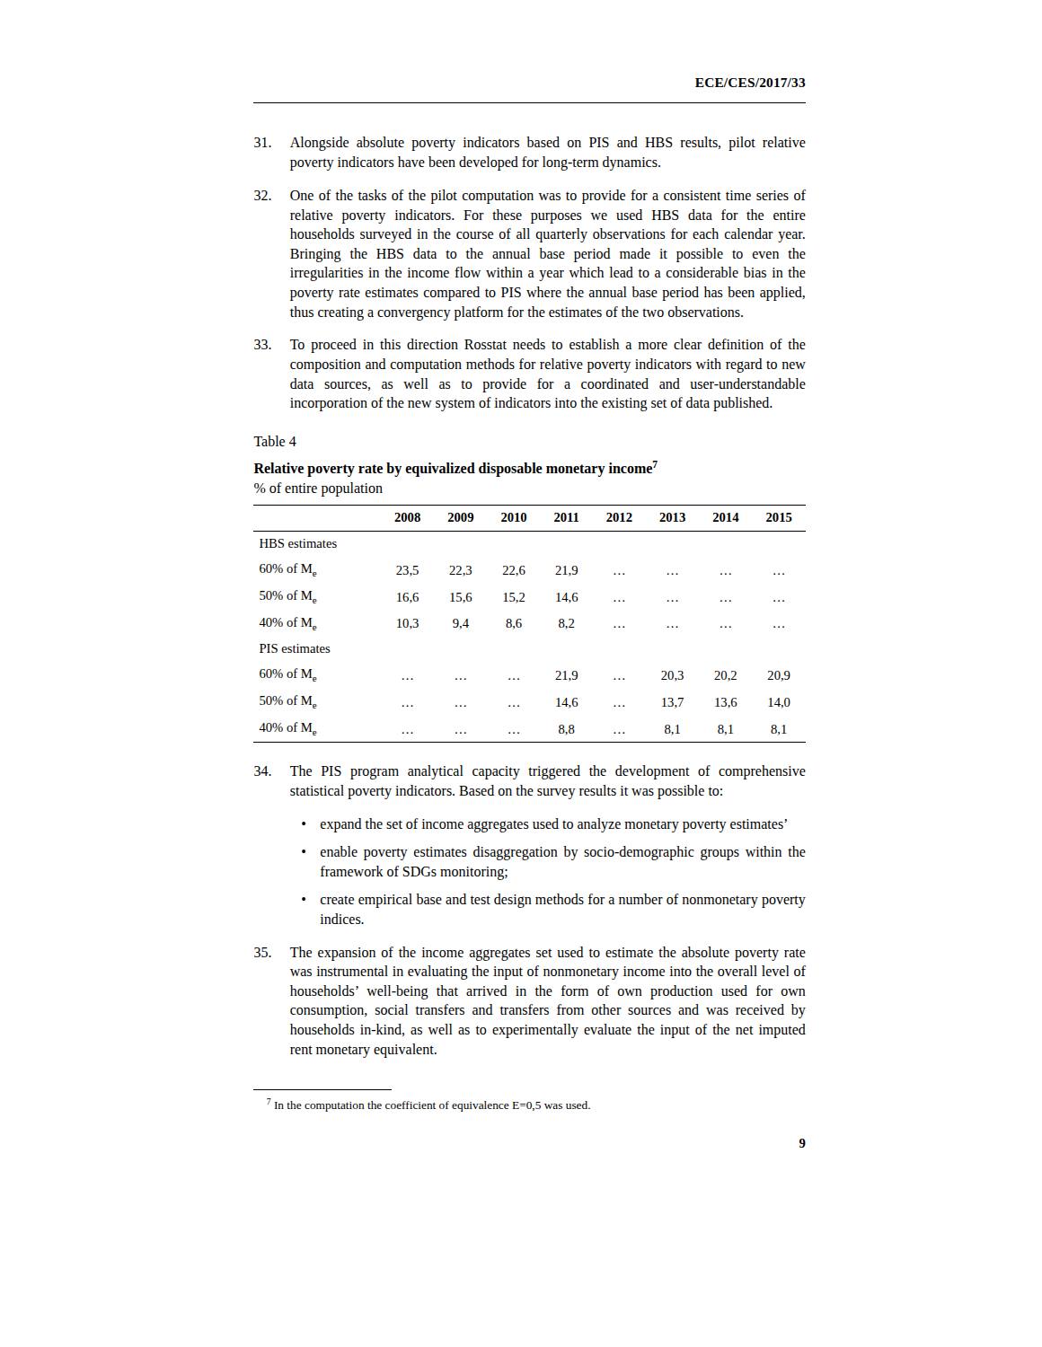ECE/CES/2017/33
31.
Alongside absolute poverty indicators based on PIS and HBS results, pilot relative poverty indicators have been developed for long-term dynamics.
32.
One of the tasks of the pilot computation was to provide for a consistent time series of relative poverty indicators. For these purposes we used HBS data for the entire households surveyed in the course of all quarterly observations for each calendar year. Bringing the HBS data to the annual base period made it possible to even the irregularities in the income flow within a year which lead to a considerable bias in the poverty rate estimates compared to PIS where the annual base period has been applied, thus creating a convergency platform for the estimates of the two observations.
33.
To proceed in this direction Rosstat needs to establish a more clear definition of the composition and computation methods for relative poverty indicators with regard to new data sources, as well as to provide for a coordinated and user-understandable incorporation of the new system of indicators into the existing set of data published.
Table 4
Relative poverty rate by equivalized disposable monetary income7
% of entire population
| | 2008 | 2009 | 2010 | 2011 | 2012 | 2013 | 2014 | 2015 |
| --- | --- | --- | --- | --- | --- | --- | --- | --- |
| HBS estimates | | | | | | | | |
| 60% of M e | 23,5 | 22,3 | 22,6 | 21,9 | … | … | … | … |
| 50% of M e | 16,6 | 15,6 | 15,2 | 14,6 | … | … | … | … |
| 40% of M e | 10,3 | 9,4 | 8,6 | 8,2 | … | … | … | … |
| PIS estimates | | | | | | | | |
| 60% of M e | … | … | … | 21,9 | … | 20,3 | 20,2 | 20,9 |
| 50% of M e | … | … | … | 14,6 | … | 13,7 | 13,6 | 14,0 |
| 40% of M e | … | … | … | 8,8 | … | 8,1 | 8,1 | 8,1 |
34.
The PIS program analytical capacity triggered the development of comprehensive statistical poverty indicators. Based on the survey results it was possible to:
expand the set of income aggregates used to analyze monetary poverty estimates’
enable poverty estimates disaggregation by socio-demographic groups within the framework of SDGs monitoring;
create empirical base and test design methods for a number of nonmonetary poverty indices.
35.
The expansion of the income aggregates set used to estimate the absolute poverty rate was instrumental in evaluating the input of nonmonetary income into the overall level of households’ well-being that arrived in the form of own production used for own consumption, social transfers and transfers from other sources and was received by households in-kind, as well as to experimentally evaluate the input of the net imputed rent monetary equivalent.
7 In the computation the coefficient of equivalence E=0,5 was used.
9